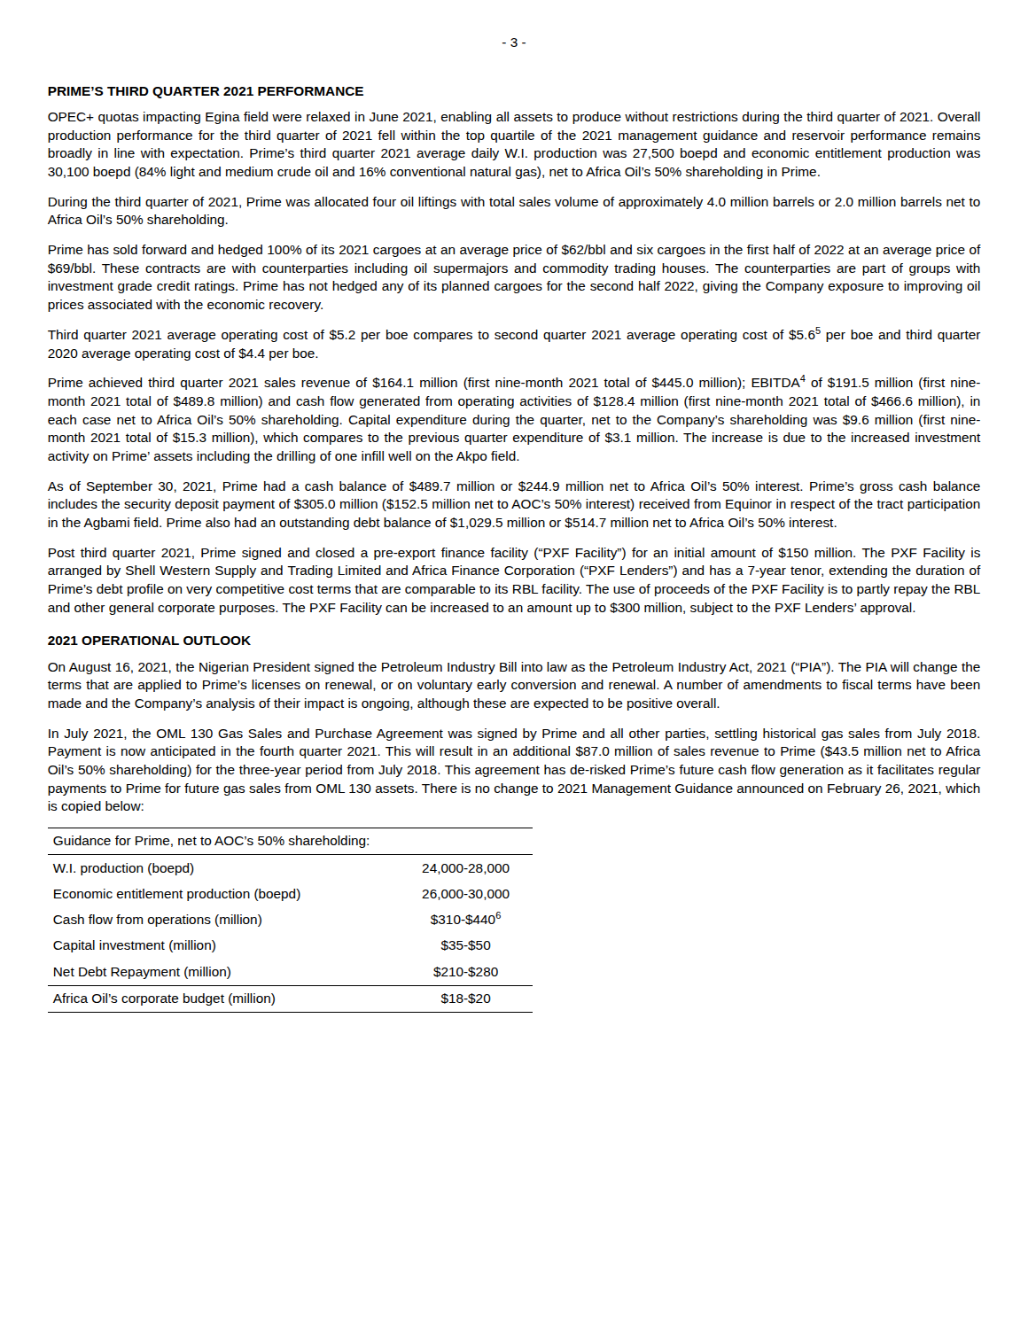- 3 -
PRIME’S THIRD QUARTER 2021 PERFORMANCE
OPEC+ quotas impacting Egina field were relaxed in June 2021, enabling all assets to produce without restrictions during the third quarter of 2021. Overall production performance for the third quarter of 2021 fell within the top quartile of the 2021 management guidance and reservoir performance remains broadly in line with expectation. Prime’s third quarter 2021 average daily W.I. production was 27,500 boepd and economic entitlement production was 30,100 boepd (84% light and medium crude oil and 16% conventional natural gas), net to Africa Oil’s 50% shareholding in Prime.
During the third quarter of 2021, Prime was allocated four oil liftings with total sales volume of approximately 4.0 million barrels or 2.0 million barrels net to Africa Oil’s 50% shareholding.
Prime has sold forward and hedged 100% of its 2021 cargoes at an average price of $62/bbl and six cargoes in the first half of 2022 at an average price of $69/bbl. These contracts are with counterparties including oil supermajors and commodity trading houses. The counterparties are part of groups with investment grade credit ratings. Prime has not hedged any of its planned cargoes for the second half 2022, giving the Company exposure to improving oil prices associated with the economic recovery.
Third quarter 2021 average operating cost of $5.2 per boe compares to second quarter 2021 average operating cost of $5.65 per boe and third quarter 2020 average operating cost of $4.4 per boe.
Prime achieved third quarter 2021 sales revenue of $164.1 million (first nine-month 2021 total of $445.0 million); EBITDA4 of $191.5 million (first nine-month 2021 total of $489.8 million) and cash flow generated from operating activities of $128.4 million (first nine-month 2021 total of $466.6 million), in each case net to Africa Oil’s 50% shareholding. Capital expenditure during the quarter, net to the Company’s shareholding was $9.6 million (first nine-month 2021 total of $15.3 million), which compares to the previous quarter expenditure of $3.1 million. The increase is due to the increased investment activity on Prime’ assets including the drilling of one infill well on the Akpo field.
As of September 30, 2021, Prime had a cash balance of $489.7 million or $244.9 million net to Africa Oil’s 50% interest. Prime’s gross cash balance includes the security deposit payment of $305.0 million ($152.5 million net to AOC’s 50% interest) received from Equinor in respect of the tract participation in the Agbami field. Prime also had an outstanding debt balance of $1,029.5 million or $514.7 million net to Africa Oil’s 50% interest.
Post third quarter 2021, Prime signed and closed a pre-export finance facility (“PXF Facility”) for an initial amount of $150 million. The PXF Facility is arranged by Shell Western Supply and Trading Limited and Africa Finance Corporation (“PXF Lenders”) and has a 7-year tenor, extending the duration of Prime’s debt profile on very competitive cost terms that are comparable to its RBL facility. The use of proceeds of the PXF Facility is to partly repay the RBL and other general corporate purposes. The PXF Facility can be increased to an amount up to $300 million, subject to the PXF Lenders’ approval.
2021 OPERATIONAL OUTLOOK
On August 16, 2021, the Nigerian President signed the Petroleum Industry Bill into law as the Petroleum Industry Act, 2021 (“PIA”). The PIA will change the terms that are applied to Prime’s licenses on renewal, or on voluntary early conversion and renewal. A number of amendments to fiscal terms have been made and the Company’s analysis of their impact is ongoing, although these are expected to be positive overall.
In July 2021, the OML 130 Gas Sales and Purchase Agreement was signed by Prime and all other parties, settling historical gas sales from July 2018. Payment is now anticipated in the fourth quarter 2021. This will result in an additional $87.0 million of sales revenue to Prime ($43.5 million net to Africa Oil’s 50% shareholding) for the three-year period from July 2018. This agreement has de-risked Prime’s future cash flow generation as it facilitates regular payments to Prime for future gas sales from OML 130 assets. There is no change to 2021 Management Guidance announced on February 26, 2021, which is copied below:
| Guidance for Prime, net to AOC’s 50% shareholding: |
| W.I. production (boepd) | 24,000-28,000 |
| Economic entitlement production (boepd) | 26,000-30,000 |
| Cash flow from operations (million) | $310-$440 6 |
| Capital investment (million) | $35-$50 |
| Net Debt Repayment (million) | $210-$280 |
| Africa Oil’s corporate budget (million) | $18-$20 |